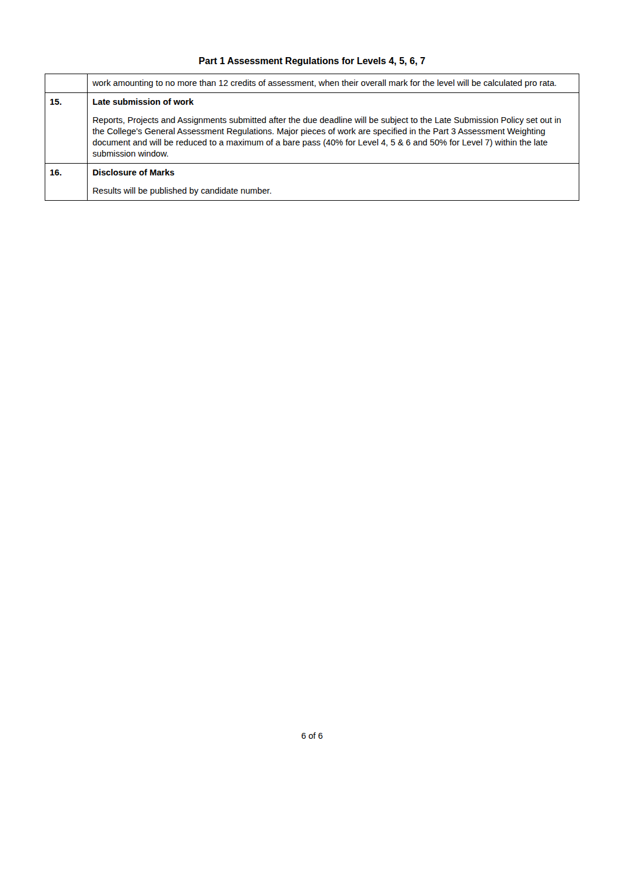Part 1 Assessment Regulations for Levels 4, 5, 6, 7
| | work amounting to no more than 12 credits of assessment, when their overall mark for the level will be calculated pro rata. |
| 15. | Late submission of work Reports, Projects and Assignments submitted after the due deadline will be subject to the Late Submission Policy set out in the College's General Assessment Regulations. Major pieces of work are specified in the Part 3 Assessment Weighting document and will be reduced to a maximum of a bare pass (40% for Level 4, 5 & 6 and 50% for Level 7) within the late submission window. |
| 16. | Disclosure of Marks Results will be published by candidate number. |
6 of 6